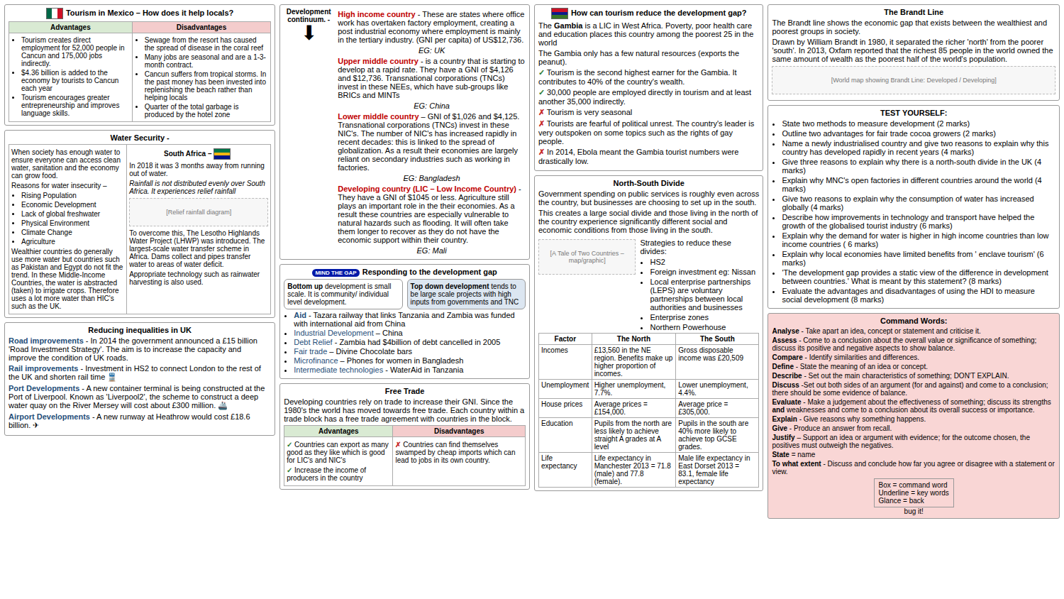Tourism in Mexico – How does it help locals?
| Advantages | Disadvantages |
| --- | --- |
| Tourism creates direct employment for 52,000 people in Cancun and 175,000 jobs indirectly. $4.36 billion is added to the economy by tourists to Cancun each year Tourism encourages greater entrepreneurship and improves language skills. | Sewage from the resort has caused the spread of disease in the coral reef Many jobs are seasonal and are a 1-3-month contract. Cancun suffers from tropical storms. In the past money has been invested into replenishing the beach rather than helping locals Quarter of the total garbage is produced by the hotel zone |
Water Security -
| When society has enough water to ensure everyone can access clean water, sanitation and the economy can grow food. Reasons for water insecurity – Rising Population Economic Development Lack of global freshwater Physical Environment Climate Change Agriculture Wealthier countries do generally use more water but countries such as Pakistan and Egypt do not fit the trend. In these Middle-Income Countries, the water is abstracted (taken) to irrigate crops. Therefore uses a lot more water than HIC's such as the UK. | South Africa – In 2018 it was 3 months away from running out of water. Rainfall is not distributed evenly over South Africa. It experiences relief rainfall [Relief rainfall diagram] To overcome this, The Lesotho Highlands Water Project (LHWP) was introduced. The largest-scale water transfer scheme in Africa. Dams collect and pipes transfer water to areas of water deficit. Appropriate technology such as rainwater harvesting is also used. |
Reducing inequalities in UK
Road improvements - In 2014 the government announced a £15 billion 'Road Investment Strategy'. The aim is to increase the capacity and improve the condition of UK roads.
Rail improvements - Investment in HS2 to connect London to the rest of the UK and shorten rail time 🚆
Port Developments - A new container terminal is being constructed at the Port of Liverpool. Known as 'Liverpool2', the scheme to construct a deep water quay on the River Mersey will cost about £300 million. 🚢
Airport Developments - A new runway at Heathrow would cost £18.6 billion. ✈
Development continuum. -
⬇
High income country - These are states where office work has overtaken factory employment, creating a post industrial economy where employment is mainly in the tertiary industry. (GNI per capita) of US$12,736.
EG: UK
Upper middle country - is a country that is starting to develop at a rapid rate. They have a GNI of $4,126 and $12,736. Transnational corporations (TNCs) invest in these NEEs, which have sub-groups like BRICs and MINTs
EG: China
Lower middle country – GNI of $1,026 and $4,125. Transnational corporations (TNCs) invest in these NIC's. The number of NIC's has increased rapidly in recent decades: this is linked to the spread of globalization. As a result their economies are largely reliant on secondary industries such as working in factories.
EG: Bangladesh
Developing country (LIC – Low Income Country) -They have a GNI of $1045 or less. Agriculture still plays an important role in the their economies. As a result these countries are especially vulnerable to natural hazards such as flooding. It will often take them longer to recover as they do not have the economic support within their country.
EG: Mali
MIND THE GAPResponding to the development gap
Bottom up development is small scale. It is community/ individual level development.
Top down development tends to be large scale projects with high inputs from governments and TNC
Aid - Tazara railway that links Tanzania and Zambia was funded with international aid from China
Industrial Development – China
Debt Relief - Zambia had $4billion of debt cancelled in 2005
Fair trade – Divine Chocolate bars
Microfinance – Phones for women in Bangladesh
Intermediate technologies - WaterAid in Tanzania
Free Trade
Developing countries rely on trade to increase their GNI. Since the 1980's the world has moved towards free trade. Each country within a trade block has a free trade agreement with countries in the block.
| Advantages | Disadvantages |
| --- | --- |
| ✓ Countries can export as many good as they like which is good for LIC's and NIC's ✓ Increase the income of producers in the country | ✗ Countries can find themselves swamped by cheap imports which can lead to jobs in its own country. |
How can tourism reduce the development gap?
The Gambia is a LIC in West Africa. Poverty, poor health care and education places this country among the poorest 25 in the world
The Gambia only has a few natural resources (exports the peanut).
✓ Tourism is the second highest earner for the Gambia. It contributes to 40% of the country's wealth.
✓ 30,000 people are employed directly in tourism and at least another 35,000 indirectly.
✗ Tourism is very seasonal
✗ Tourists are fearful of political unrest. The country's leader is very outspoken on some topics such as the rights of gay people.
✗ In 2014, Ebola meant the Gambia tourist numbers were drastically low.
North-South Divide
Government spending on public services is roughly even across the country, but businesses are choosing to set up in the south.
This creates a large social divide and those living in the north of the country experience significantly different social and economic conditions from those living in the south.
[A Tale of Two Countries – map/graphic]
Strategies to reduce these divides:
HS2
Foreign investment eg: Nissan
Local enterprise partnerships (LEPS) are voluntary partnerships between local authorities and businesses
Enterprise zones
Northern Powerhouse
| Factor | The North | The South |
| --- | --- | --- |
| Incomes | £13,560 in the NE region. Benefits make up higher proportion of incomes. | Gross disposable income was £20,509 |
| Unemployment | Higher unemployment, 7.7%. | Lower unemployment, 4.4%. |
| House prices | Average prices = £154,000. | Average price = £305,000. |
| Education | Pupils from the north are less likely to achieve straight A grades at A level | Pupils in the south are 40% more likely to achieve top GCSE grades. |
| Life expectancy | Life expectancy in Manchester 2013 = 71.8 (male) and 77.8 (female). | Male life expectancy in East Dorset 2013 = 83.1, female life expectancy |
The Brandt Line
The Brandt line shows the economic gap that exists between the wealthiest and poorest groups in society.
Drawn by William Brandt in 1980, it separated the richer 'north' from the poorer 'south'. In 2013, Oxfam reported that the richest 85 people in the world owned the same amount of wealth as the poorest half of the world's population.
[World map showing Brandt Line: Developed / Developing]
TEST YOURSELF:
State two methods to measure development (2 marks)
Outline two advantages for fair trade cocoa growers (2 marks)
Name a newly industrialised country and give two reasons to explain why this country has developed rapidly in recent years (4 marks)
Give three reasons to explain why there is a north-south divide in the UK (4 marks)
Explain why MNC's open factories in different countries around the world (4 marks)
Give two reasons to explain why the consumption of water has increased globally (4 marks)
Describe how improvements in technology and transport have helped the growth of the globalised tourist industry (6 marks)
Explain why the demand for water is higher in high income countries than low income countries ( 6 marks)
Explain why local economies have limited benefits from ' enclave tourism' (6 marks)
'The development gap provides a static view of the difference in development between countries.' What is meant by this statement? (8 marks)
Evaluate the advantages and disadvantages of using the HDI to measure social development (8 marks)
Command Words:
Analyse - Take apart an idea, concept or statement and criticise it.
Assess - Come to a conclusion about the overall value or significance of something; discuss its positive and negative aspects to show balance.
Compare - Identify similarities and differences.
Define - State the meaning of an idea or concept.
Describe - Set out the main characteristics of something; DON'T EXPLAIN.
Discuss -Set out both sides of an argument (for and against) and come to a conclusion; there should be some evidence of balance.
Evaluate - Make a judgement about the effectiveness of something; discuss its strengths and weaknesses and come to a conclusion about its overall success or importance.
Explain - Give reasons why something happens.
Give - Produce an answer from recall.
Justify – Support an idea or argument with evidence; for the outcome chosen, the positives must outweigh the negatives.
State = name
To what extent - Discuss and conclude how far you agree or disagree with a statement or view.
Box = command word
Underline = key words
Glance = back
bug it!